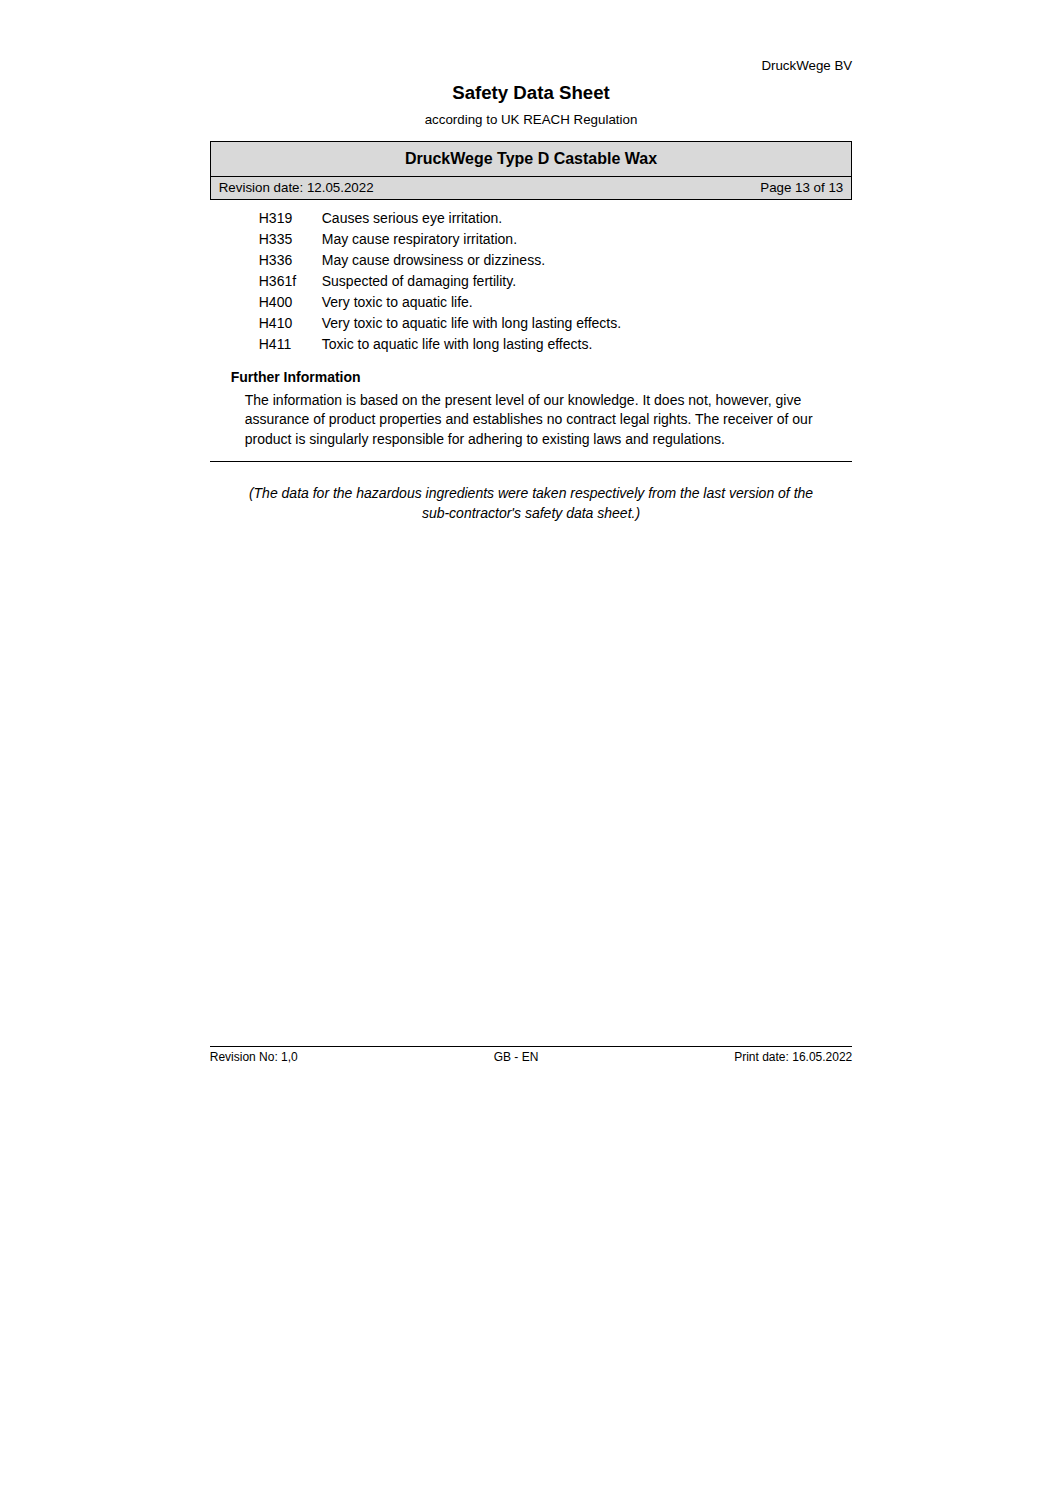DruckWege BV
Safety Data Sheet
according to UK REACH Regulation
DruckWege Type D Castable Wax
Revision date: 12.05.2022 Page 13 of 13
| H319 | Causes serious eye irritation. |
| H335 | May cause respiratory irritation. |
| H336 | May cause drowsiness or dizziness. |
| H361f | Suspected of damaging fertility. |
| H400 | Very toxic to aquatic life. |
| H410 | Very toxic to aquatic life with long lasting effects. |
| H411 | Toxic to aquatic life with long lasting effects. |
Further Information
The information is based on the present level of our knowledge. It does not, however, give assurance of product properties and establishes no contract legal rights. The receiver of our product is singularly responsible for adhering to existing laws and regulations.
(The data for the hazardous ingredients were taken respectively from the last version of the sub-contractor's safety data sheet.)
Revision No: 1,0 GB - EN Print date: 16.05.2022